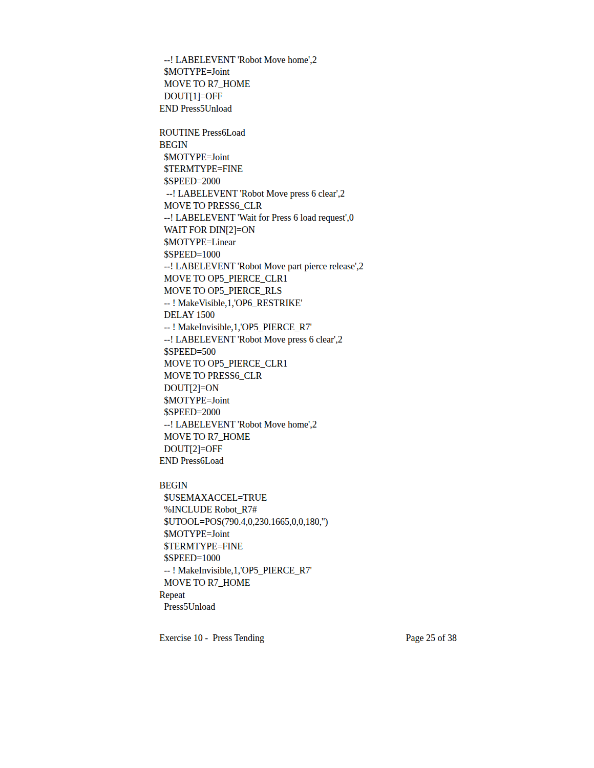--! LABELEVENT 'Robot Move home',2
  $MOTYPE=Joint
  MOVE TO R7_HOME
  DOUT[1]=OFF
END Press5Unload

ROUTINE Press6Load
BEGIN
  $MOTYPE=Joint
  $TERMTYPE=FINE
  $SPEED=2000
   --! LABELEVENT 'Robot Move press 6 clear',2
  MOVE TO PRESS6_CLR
  --! LABELEVENT 'Wait for Press 6 load request',0
  WAIT FOR DIN[2]=ON
  $MOTYPE=Linear
  $SPEED=1000
  --! LABELEVENT 'Robot Move part pierce release',2
  MOVE TO OP5_PIERCE_CLR1
  MOVE TO OP5_PIERCE_RLS
  -- ! MakeVisible,1,'OP6_RESTRIKE'
  DELAY 1500
  -- ! MakeInvisible,1,'OP5_PIERCE_R7'
  --! LABELEVENT 'Robot Move press 6 clear',2
  $SPEED=500
  MOVE TO OP5_PIERCE_CLR1
  MOVE TO PRESS6_CLR
  DOUT[2]=ON
  $MOTYPE=Joint
  $SPEED=2000
  --! LABELEVENT 'Robot Move home',2
  MOVE TO R7_HOME
  DOUT[2]=OFF
END Press6Load

BEGIN
  $USEMAXACCEL=TRUE
  %INCLUDE Robot_R7#
  $UTOOL=POS(790.4,0,230.1665,0,0,180,'')
  $MOTYPE=Joint
  $TERMTYPE=FINE
  $SPEED=1000
  -- ! MakeInvisible,1,'OP5_PIERCE_R7'
  MOVE TO R7_HOME
Repeat
  Press5Unload
Exercise 10 - Press Tending Page 25 of 38